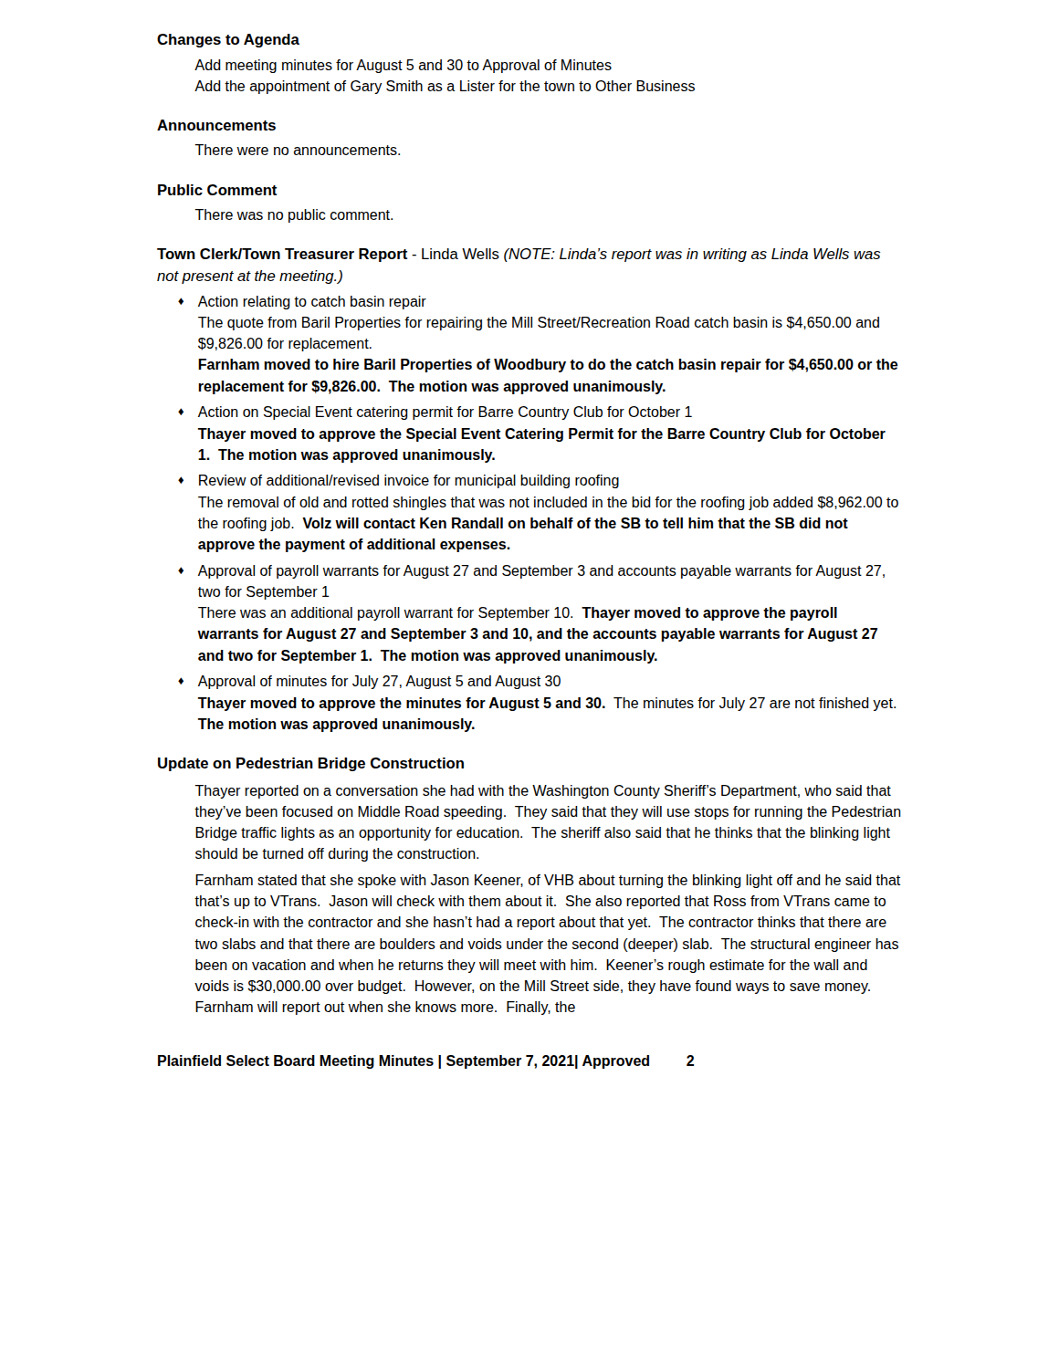Changes to Agenda
Add meeting minutes for August 5 and 30 to Approval of Minutes
Add the appointment of Gary Smith as a Lister for the town to Other Business
Announcements
There were no announcements.
Public Comment
There was no public comment.
Town Clerk/Town Treasurer Report - Linda Wells (NOTE: Linda’s report was in writing as Linda Wells was not present at the meeting.)
Action relating to catch basin repair
The quote from Baril Properties for repairing the Mill Street/Recreation Road catch basin is $4,650.00 and $9,826.00 for replacement.
Farnham moved to hire Baril Properties of Woodbury to do the catch basin repair for $4,650.00 or the replacement for $9,826.00. The motion was approved unanimously.
Action on Special Event catering permit for Barre Country Club for October 1
Thayer moved to approve the Special Event Catering Permit for the Barre Country Club for October 1. The motion was approved unanimously.
Review of additional/revised invoice for municipal building roofing
The removal of old and rotted shingles that was not included in the bid for the roofing job added $8,962.00 to the roofing job. Volz will contact Ken Randall on behalf of the SB to tell him that the SB did not approve the payment of additional expenses.
Approval of payroll warrants for August 27 and September 3 and accounts payable warrants for August 27, two for September 1
There was an additional payroll warrant for September 10. Thayer moved to approve the payroll warrants for August 27 and September 3 and 10, and the accounts payable warrants for August 27 and two for September 1. The motion was approved unanimously.
Approval of minutes for July 27, August 5 and August 30
Thayer moved to approve the minutes for August 5 and 30. The minutes for July 27 are not finished yet. The motion was approved unanimously.
Update on Pedestrian Bridge Construction
Thayer reported on a conversation she had with the Washington County Sheriff’s Department, who said that they’ve been focused on Middle Road speeding. They said that they will use stops for running the Pedestrian Bridge traffic lights as an opportunity for education. The sheriff also said that he thinks that the blinking light should be turned off during the construction.
Farnham stated that she spoke with Jason Keener, of VHB about turning the blinking light off and he said that that’s up to VTrans. Jason will check with them about it. She also reported that Ross from VTrans came to check-in with the contractor and she hasn’t had a report about that yet. The contractor thinks that there are two slabs and that there are boulders and voids under the second (deeper) slab. The structural engineer has been on vacation and when he returns they will meet with him. Keener’s rough estimate for the wall and voids is $30,000.00 over budget. However, on the Mill Street side, they have found ways to save money. Farnham will report out when she knows more. Finally, the
Plainfield Select Board Meeting Minutes | September 7, 2021| Approved 2